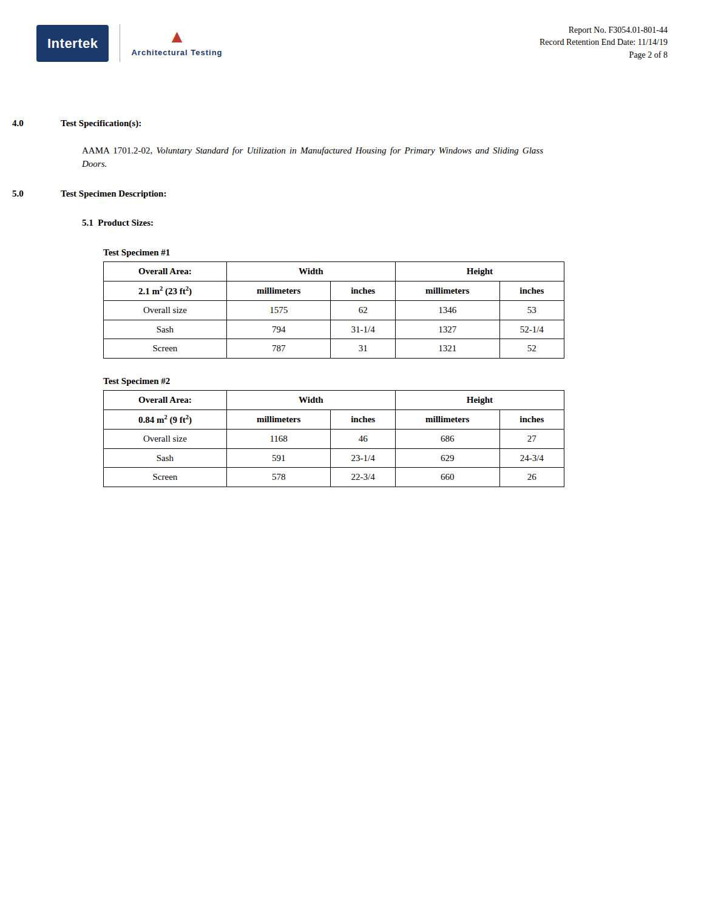Intertek
▲
Architectural Testing
Report No. F3054.01-801-44
Record Retention End Date: 11/14/19
Page 2 of 8
4.0 Test Specification(s):
AAMA 1701.2-02, Voluntary Standard for Utilization in Manufactured Housing for Primary Windows and Sliding Glass Doors.
5.0 Test Specimen Description:
5.1 Product Sizes:
Test Specimen #1
| Overall Area: | Width | Height |
| --- | --- | --- |
| 2.1 m 2 (23 ft 2 ) | millimeters | inches | millimeters | inches |
| Overall size | 1575 | 62 | 1346 | 53 |
| Sash | 794 | 31-1/4 | 1327 | 52-1/4 |
| Screen | 787 | 31 | 1321 | 52 |
Test Specimen #2
| Overall Area: | Width | Height |
| --- | --- | --- |
| 0.84 m 2 (9 ft 2 ) | millimeters | inches | millimeters | inches |
| Overall size | 1168 | 46 | 686 | 27 |
| Sash | 591 | 23-1/4 | 629 | 24-3/4 |
| Screen | 578 | 22-3/4 | 660 | 26 |